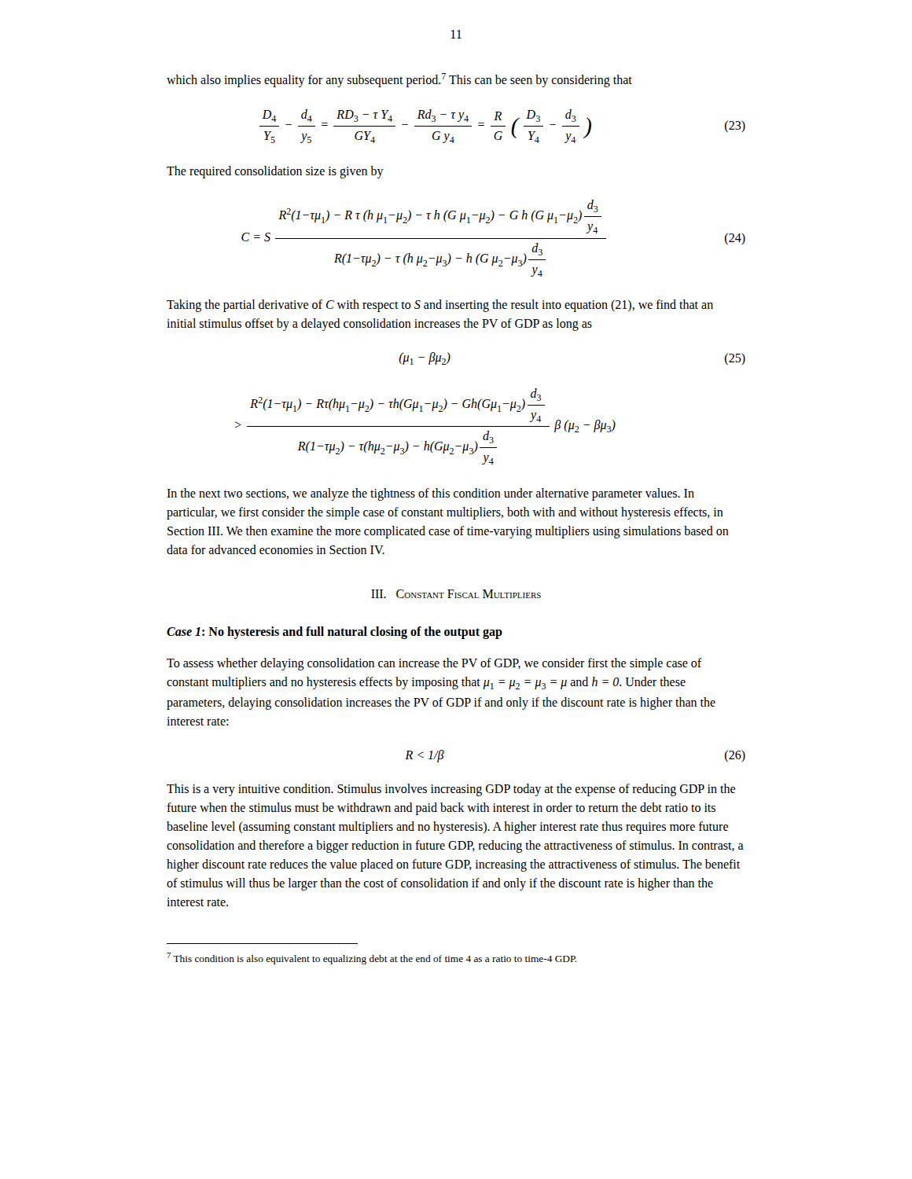11
which also implies equality for any subsequent period.7 This can be seen by considering that
D4 Y5 − d4 y5 = RD3 − τ Y4 GY4 − Rd3 − τ y4 G y4 = RG ( D3 Y4 − d3 y4 )
(23)
The required consolidation size is given by
C = S R2(1−τμ1) − R τ (h μ1−μ2) − τ h (G μ1−μ2) − G h (G μ1−μ2)d3 y4 R(1−τμ2) − τ (h μ2−μ3) − h (G μ2−μ3)d3 y4
(24)
Taking the partial derivative of C with respect to S and inserting the result into equation (21), we find that an initial stimulus offset by a delayed consolidation increases the PV of GDP as long as
(μ1 − βμ2)
(25)
> R2(1−τμ1) − Rτ(hμ1−μ2) − τh(Gμ1−μ2) − Gh(Gμ1−μ2)d3 y4 R(1−τμ2) − τ(hμ2−μ3) − h(Gμ2−μ3)d3 y4 β (μ2 − βμ3)
In the next two sections, we analyze the tightness of this condition under alternative parameter values. In particular, we first consider the simple case of constant multipliers, both with and without hysteresis effects, in Section III. We then examine the more complicated case of time-varying multipliers using simulations based on data for advanced economies in Section IV.
III. Constant Fiscal Multipliers
Case 1: No hysteresis and full natural closing of the output gap
To assess whether delaying consolidation can increase the PV of GDP, we consider first the simple case of constant multipliers and no hysteresis effects by imposing that μ1 = μ2 = μ3 = μ and h = 0. Under these parameters, delaying consolidation increases the PV of GDP if and only if the discount rate is higher than the interest rate:
R < 1/β
(26)
This is a very intuitive condition. Stimulus involves increasing GDP today at the expense of reducing GDP in the future when the stimulus must be withdrawn and paid back with interest in order to return the debt ratio to its baseline level (assuming constant multipliers and no hysteresis). A higher interest rate thus requires more future consolidation and therefore a bigger reduction in future GDP, reducing the attractiveness of stimulus. In contrast, a higher discount rate reduces the value placed on future GDP, increasing the attractiveness of stimulus. The benefit of stimulus will thus be larger than the cost of consolidation if and only if the discount rate is higher than the interest rate.
7 This condition is also equivalent to equalizing debt at the end of time 4 as a ratio to time-4 GDP.